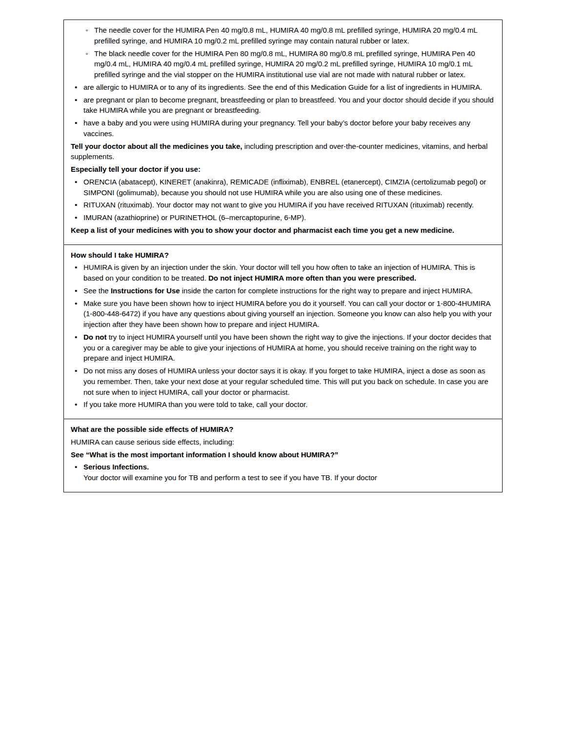The needle cover for the HUMIRA Pen 40 mg/0.8 mL, HUMIRA 40 mg/0.8 mL prefilled syringe, HUMIRA 20 mg/0.4 mL prefilled syringe, and HUMIRA 10 mg/0.2 mL prefilled syringe may contain natural rubber or latex.
The black needle cover for the HUMIRA Pen 80 mg/0.8 mL, HUMIRA 80 mg/0.8 mL prefilled syringe, HUMIRA Pen 40 mg/0.4 mL, HUMIRA 40 mg/0.4 mL prefilled syringe, HUMIRA 20 mg/0.2 mL prefilled syringe, HUMIRA 10 mg/0.1 mL prefilled syringe and the vial stopper on the HUMIRA institutional use vial are not made with natural rubber or latex.
are allergic to HUMIRA or to any of its ingredients. See the end of this Medication Guide for a list of ingredients in HUMIRA.
are pregnant or plan to become pregnant, breastfeeding or plan to breastfeed. You and your doctor should decide if you should take HUMIRA while you are pregnant or breastfeeding.
have a baby and you were using HUMIRA during your pregnancy. Tell your baby’s doctor before your baby receives any vaccines.
Tell your doctor about all the medicines you take, including prescription and over-the-counter medicines, vitamins, and herbal supplements.
Especially tell your doctor if you use:
ORENCIA (abatacept), KINERET (anakinra), REMICADE (infliximab), ENBREL (etanercept), CIMZIA (certolizumab pegol) or SIMPONI (golimumab), because you should not use HUMIRA while you are also using one of these medicines.
RITUXAN (rituximab). Your doctor may not want to give you HUMIRA if you have received RITUXAN (rituximab) recently.
IMURAN (azathioprine) or PURINETHOL (6–mercaptopurine, 6-MP).
Keep a list of your medicines with you to show your doctor and pharmacist each time you get a new medicine.
How should I take HUMIRA?
HUMIRA is given by an injection under the skin. Your doctor will tell you how often to take an injection of HUMIRA. This is based on your condition to be treated. Do not inject HUMIRA more often than you were prescribed.
See the Instructions for Use inside the carton for complete instructions for the right way to prepare and inject HUMIRA.
Make sure you have been shown how to inject HUMIRA before you do it yourself. You can call your doctor or 1-800-4HUMIRA (1-800-448-6472) if you have any questions about giving yourself an injection. Someone you know can also help you with your injection after they have been shown how to prepare and inject HUMIRA.
Do not try to inject HUMIRA yourself until you have been shown the right way to give the injections. If your doctor decides that you or a caregiver may be able to give your injections of HUMIRA at home, you should receive training on the right way to prepare and inject HUMIRA.
Do not miss any doses of HUMIRA unless your doctor says it is okay. If you forget to take HUMIRA, inject a dose as soon as you remember. Then, take your next dose at your regular scheduled time. This will put you back on schedule. In case you are not sure when to inject HUMIRA, call your doctor or pharmacist.
If you take more HUMIRA than you were told to take, call your doctor.
What are the possible side effects of HUMIRA?
HUMIRA can cause serious side effects, including:
See “What is the most important information I should know about HUMIRA?”
Serious Infections.
Your doctor will examine you for TB and perform a test to see if you have TB. If your doctor